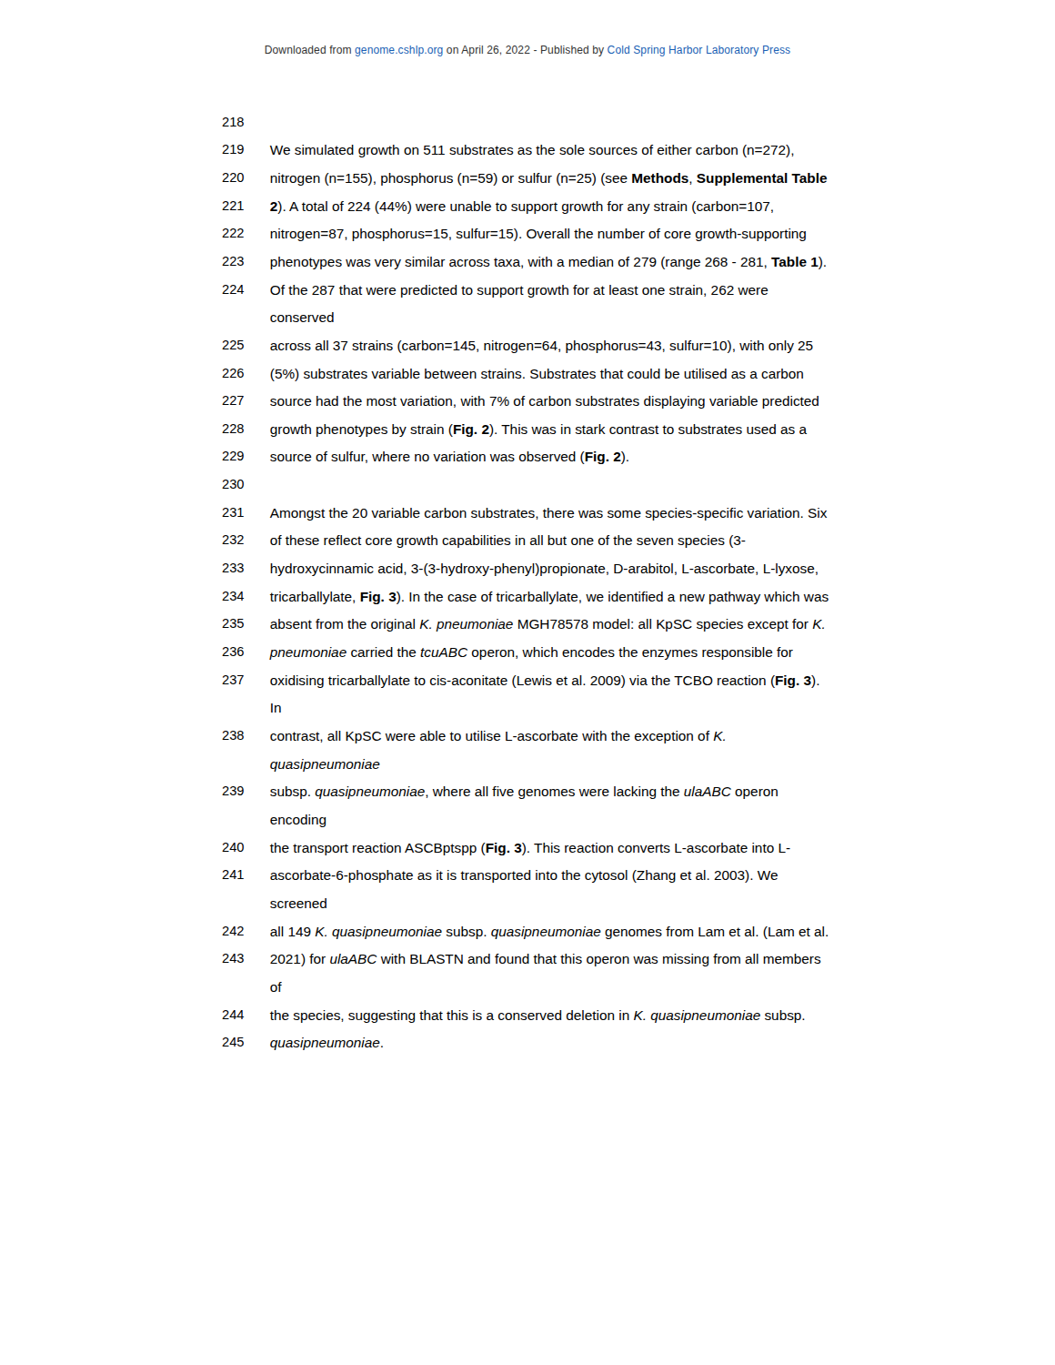Downloaded from genome.cshlp.org on April 26, 2022 - Published by Cold Spring Harbor Laboratory Press
| 218 | |
| 219 | We simulated growth on 511 substrates as the sole sources of either carbon (n=272), |
| 220 | nitrogen (n=155), phosphorus (n=59) or sulfur (n=25) (see Methods , Supplemental Table |
| 221 | 2 ). A total of 224 (44%) were unable to support growth for any strain (carbon=107, |
| 222 | nitrogen=87, phosphorus=15, sulfur=15). Overall the number of core growth-supporting |
| 223 | phenotypes was very similar across taxa, with a median of 279 (range 268 - 281, Table 1 ). |
| 224 | Of the 287 that were predicted to support growth for at least one strain, 262 were conserved |
| 225 | across all 37 strains (carbon=145, nitrogen=64, phosphorus=43, sulfur=10), with only 25 |
| 226 | (5%) substrates variable between strains. Substrates that could be utilised as a carbon |
| 227 | source had the most variation, with 7% of carbon substrates displaying variable predicted |
| 228 | growth phenotypes by strain ( Fig. 2 ). This was in stark contrast to substrates used as a |
| 229 | source of sulfur, where no variation was observed ( Fig. 2 ). |
| 230 | |
| 231 | Amongst the 20 variable carbon substrates, there was some species-specific variation. Six |
| 232 | of these reflect core growth capabilities in all but one of the seven species (3- |
| 233 | hydroxycinnamic acid, 3-(3-hydroxy-phenyl)propionate, D-arabitol, L-ascorbate, L-lyxose, |
| 234 | tricarballylate, Fig. 3 ). In the case of tricarballylate, we identified a new pathway which was |
| 235 | absent from the original K. pneumoniae MGH78578 model: all KpSC species except for K. |
| 236 | pneumoniae carried the tcuABC operon, which encodes the enzymes responsible for |
| 237 | oxidising tricarballylate to cis-aconitate (Lewis et al. 2009) via the TCBO reaction ( Fig. 3 ). In |
| 238 | contrast, all KpSC were able to utilise L-ascorbate with the exception of K. quasipneumoniae |
| 239 | subsp. quasipneumoniae , where all five genomes were lacking the ulaABC operon encoding |
| 240 | the transport reaction ASCBptspp ( Fig. 3 ). This reaction converts L-ascorbate into L- |
| 241 | ascorbate-6-phosphate as it is transported into the cytosol (Zhang et al. 2003). We screened |
| 242 | all 149 K. quasipneumoniae subsp. quasipneumoniae genomes from Lam et al. (Lam et al. |
| 243 | 2021) for ulaABC with BLASTN and found that this operon was missing from all members of |
| 244 | the species, suggesting that this is a conserved deletion in K. quasipneumoniae subsp. |
| 245 | quasipneumoniae . |